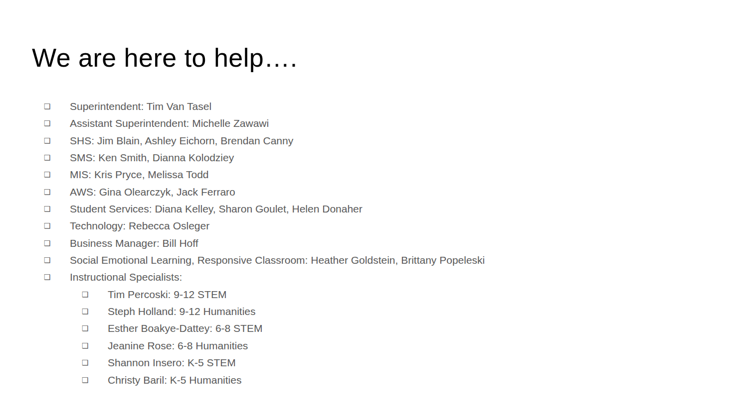We are here to help….
Superintendent: Tim Van Tasel
Assistant Superintendent: Michelle Zawawi
SHS: Jim Blain, Ashley Eichorn, Brendan Canny
SMS: Ken Smith, Dianna Kolodziey
MIS: Kris Pryce, Melissa Todd
AWS: Gina Olearczyk, Jack Ferraro
Student Services: Diana Kelley, Sharon Goulet, Helen Donaher
Technology: Rebecca Osleger
Business Manager: Bill Hoff
Social Emotional Learning, Responsive Classroom: Heather Goldstein, Brittany Popeleski
Instructional Specialists:
Tim Percoski: 9-12 STEM
Steph Holland: 9-12 Humanities
Esther Boakye-Dattey: 6-8 STEM
Jeanine Rose: 6-8 Humanities
Shannon Insero: K-5 STEM
Christy Baril: K-5 Humanities